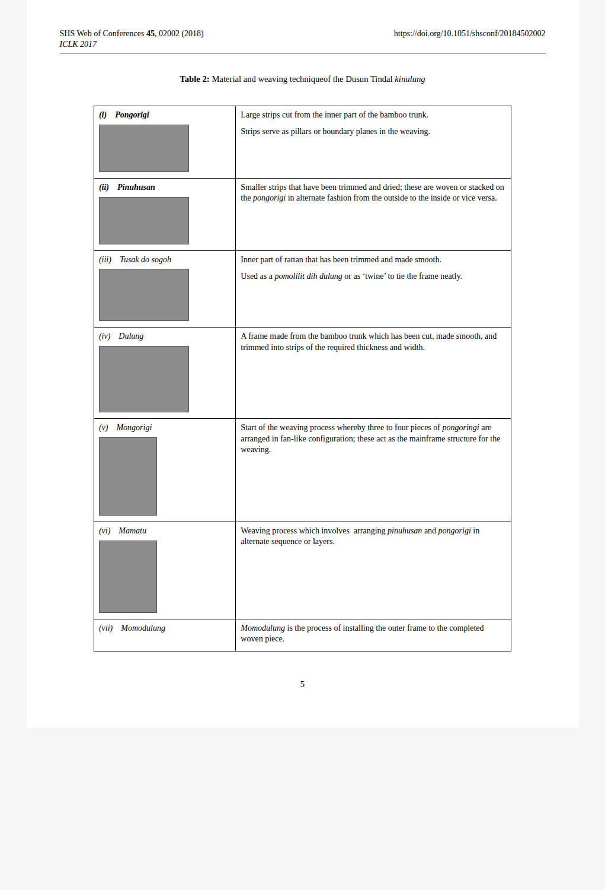SHS Web of Conferences 45, 02002 (2018)
ICLK 2017
https://doi.org/10.1051/shsconf/20184502002
Table 2: Material and weaving techniqueof the Dusun Tindal kinulung
| (i) Pongorigi | Large strips cut from the inner part of the bamboo trunk. Strips serve as pillars or boundary planes in the weaving. |
| (ii) Pinuhusan | Smaller strips that have been trimmed and dried; these are woven or stacked on the pongorigi in alternate fashion from the outside to the inside or vice versa. |
| (iii) Tusak do sogoh | Inner part of rattan that has been trimmed and made smooth. Used as a pomolilit dih dulung or as ‘twine’ to tie the frame neatly. |
| (iv) Dulung | A frame made from the bamboo trunk which has been cut, made smooth, and trimmed into strips of the required thickness and width. |
| (v) Mongorigi | Start of the weaving process whereby three to four pieces of pongoringi are arranged in fan-like configuration; these act as the mainframe structure for the weaving. |
| (vi) Mamatu | Weaving process which involves arranging pinuhusan and pongorigi in alternate sequence or layers. |
| (vii) Momodulung | Momodulung is the process of installing the outer frame to the completed woven piece. |
5